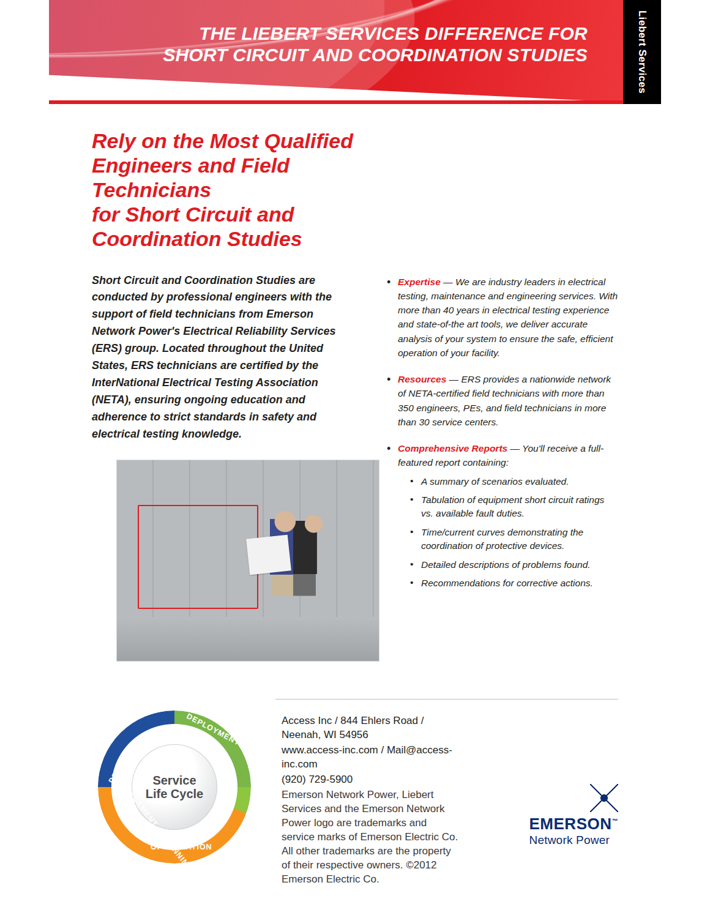THE LIEBERT SERVICES DIFFERENCE FOR
SHORT CIRCUIT AND COORDINATION STUDIES
Liebert Services
Rely on the Most Qualified
Engineers and Field Technicians
for Short Circuit and
Coordination Studies
Short Circuit and Coordination Studies are conducted by professional engineers with the support of field technicians from Emerson Network Power's Electrical Reliability Services (ERS) group. Located throughout the United States, ERS technicians are certified by the InterNational Electrical Testing Association (NETA), ensuring ongoing education and adherence to strict standards in safety and electrical testing knowledge.
EMERSONNetwork Power
Expertise — We are industry leaders in electrical testing, maintenance and engineering services. With more than 40 years in electrical testing experience and state-of-the art tools, we deliver accurate analysis of your system to ensure the safe, efficient operation of your facility.
Resources — ERS provides a nationwide network of NETA-certified field technicians with more than 350 engineers, PEs, and field technicians in more than 30 service centers.
Comprehensive Reports — You'll receive a full-featured report containing:
A summary of scenarios evaluated.
Tabulation of equipment short circuit ratings vs. available fault duties.
Time/current curves demonstrating the coordination of protective devices.
Detailed descriptions of problems found.
Recommendations for corrective actions.
Service
Life Cycle
DESIGN DEPLOYMENT OPTIMIZATION MANAGEMENT & PLANNING OPERATIONS
Access Inc / 844 Ehlers Road / Neenah, WI 54956
www.access-inc.com / Mail@access-inc.com
(920) 729-5900
Emerson Network Power, Liebert Services and the Emerson Network Power logo are trademarks and service marks of Emerson Electric Co. All other trademarks are the property of their respective owners. ©2012 Emerson Electric Co.
EMERSON™
Network Power